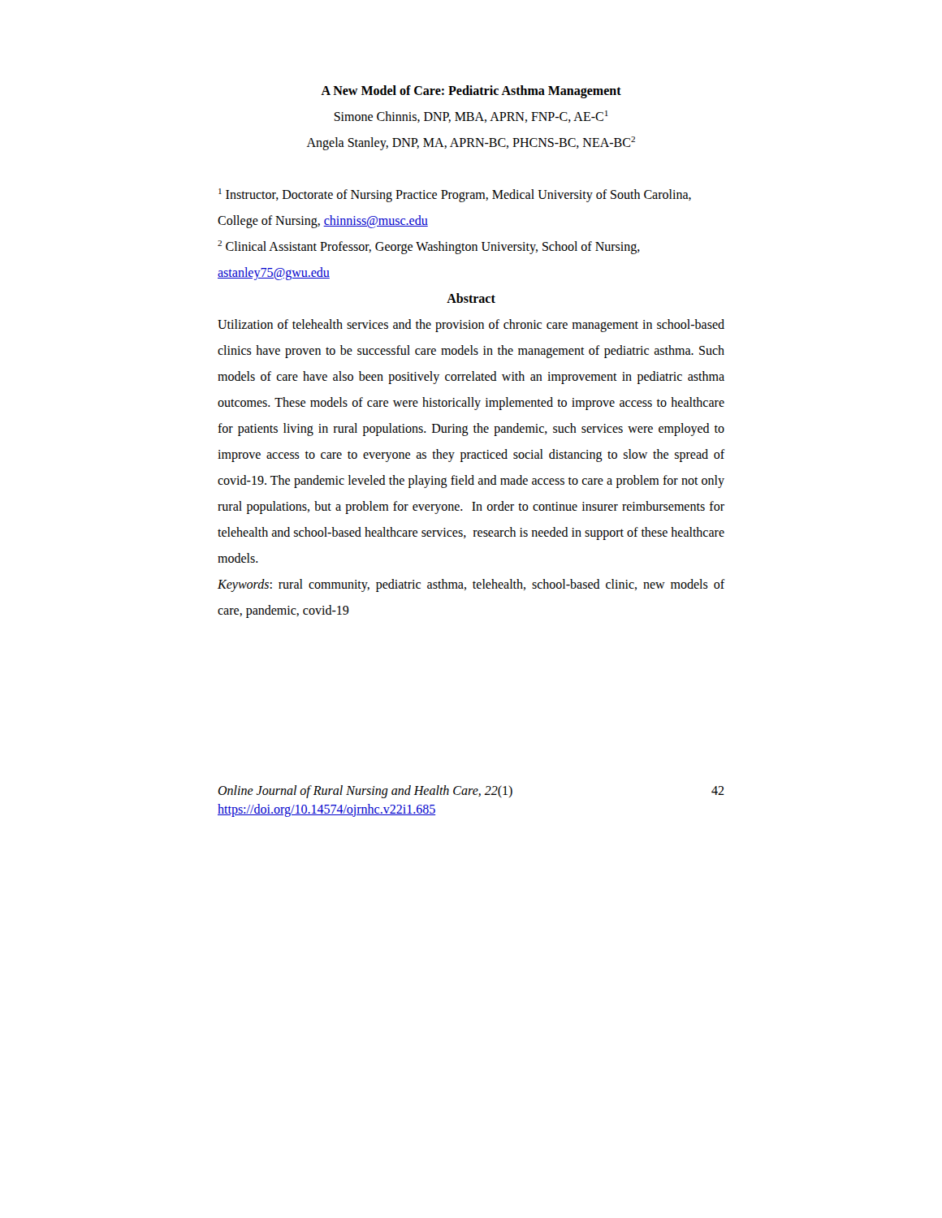A New Model of Care: Pediatric Asthma Management
Simone Chinnis, DNP, MBA, APRN, FNP-C, AE-C1
Angela Stanley, DNP, MA, APRN-BC, PHCNS-BC, NEA-BC2
1 Instructor, Doctorate of Nursing Practice Program, Medical University of South Carolina, College of Nursing, chinniss@musc.edu
2 Clinical Assistant Professor, George Washington University, School of Nursing, astanley75@gwu.edu
Abstract
Utilization of telehealth services and the provision of chronic care management in school-based clinics have proven to be successful care models in the management of pediatric asthma. Such models of care have also been positively correlated with an improvement in pediatric asthma outcomes. These models of care were historically implemented to improve access to healthcare for patients living in rural populations. During the pandemic, such services were employed to improve access to care to everyone as they practiced social distancing to slow the spread of covid-19. The pandemic leveled the playing field and made access to care a problem for not only rural populations, but a problem for everyone. In order to continue insurer reimbursements for telehealth and school-based healthcare services, research is needed in support of these healthcare models.
Keywords: rural community, pediatric asthma, telehealth, school-based clinic, new models of care, pandemic, covid-19
Online Journal of Rural Nursing and Health Care, 22(1)
https://doi.org/10.14574/ojrnhc.v22i1.685
42